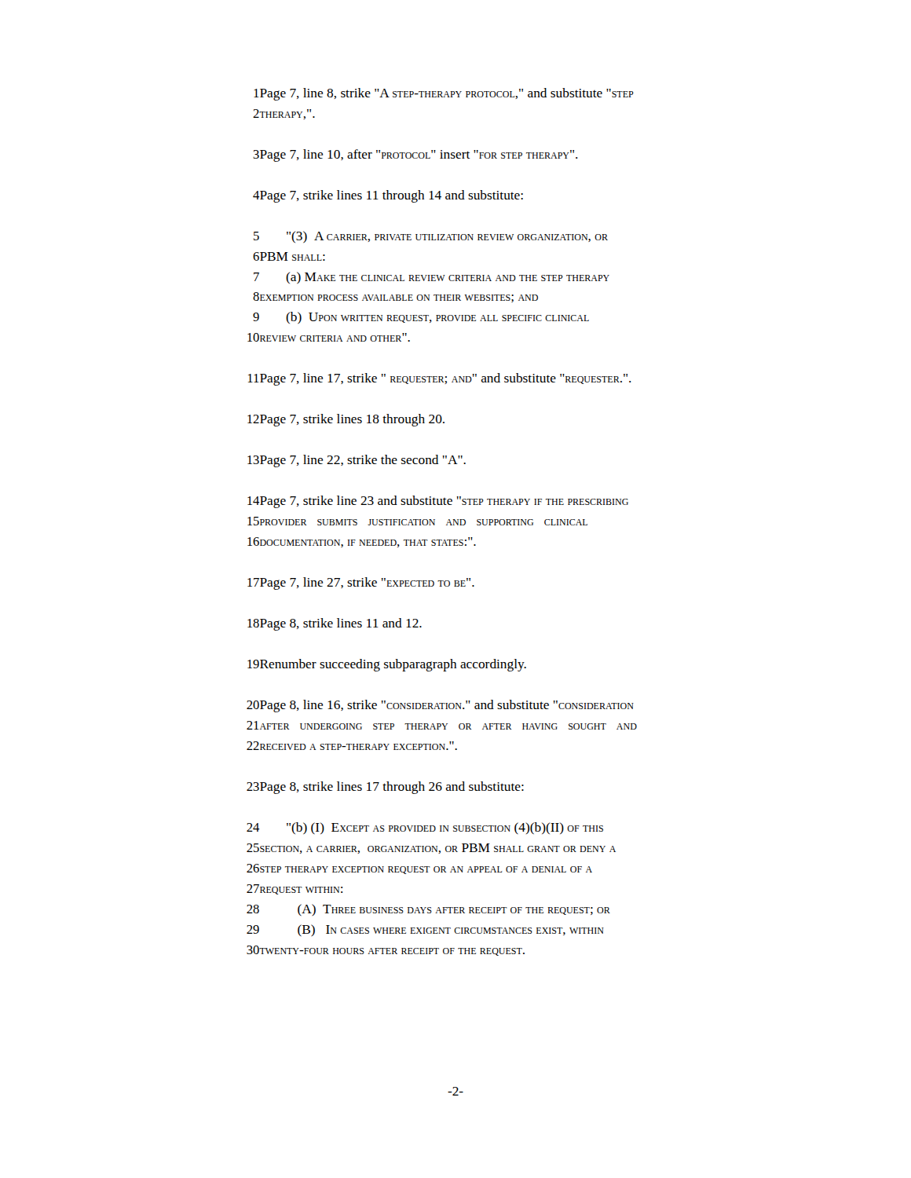| 1 | Page 7, line 8, strike " A step-therapy protocol, " and substitute " step |
| 2 | therapy, ". |
| 3 | Page 7, line 10, after " protocol " insert " for step therapy ". |
| 4 | Page 7, strike lines 11 through 14 and substitute: |
| 5 | "(3) A carrier, private utilization review organization, or |
| 6 | PBM shall: |
| 7 | (a) Make the clinical review criteria and the step therapy |
| 8 | exemption process available on their websites; and |
| 9 | (b) Upon written request, provide all specific clinical |
| 10 | review criteria and other ". |
| 11 | Page 7, line 17, strike " requester; and " and substitute " requester. ". |
| 12 | Page 7, strike lines 18 through 20. |
| 13 | Page 7, line 22, strike the second " A ". |
| 14 | Page 7, strike line 23 and substitute " step therapy if the prescribing |
| 15 | provider submits justification and supporting clinical |
| 16 | documentation, if needed, that states: ". |
| 17 | Page 7, line 27, strike " expected to be ". |
| 18 | Page 8, strike lines 11 and 12. |
| 19 | Renumber succeeding subparagraph accordingly. |
| 20 | Page 8, line 16, strike " consideration. " and substitute " consideration |
| 21 | after undergoing step therapy or after having sought and |
| 22 | received a step-therapy exception. ". |
| 23 | Page 8, strike lines 17 through 26 and substitute: |
| 24 | "(b) (I) Except as provided in subsection (4)(b)(II) of this |
| 25 | section, a carrier, organization, or PBM shall grant or deny a |
| 26 | step therapy exception request or an appeal of a denial of a |
| 27 | request within: |
| 28 | (A) Three business days after receipt of the request; or |
| 29 | (B) In cases where exigent circumstances exist, within |
| 30 | twenty-four hours after receipt of the request. |
-2-